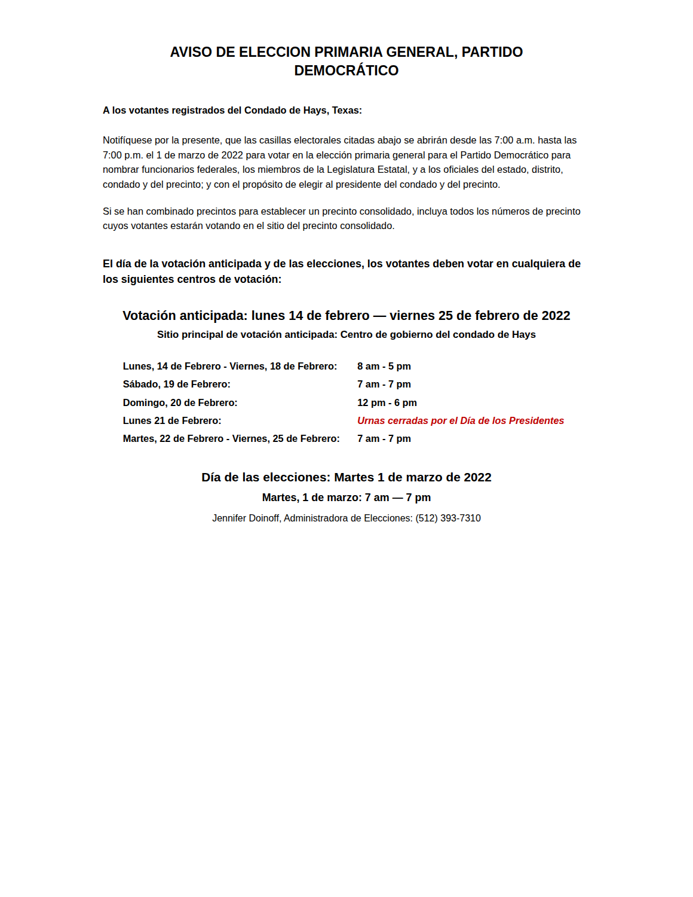AVISO DE ELECCION PRIMARIA GENERAL, PARTIDO
DEMOCRÁTICO
A los votantes registrados del Condado de Hays, Texas:
Notifíquese por la presente, que las casillas electorales citadas abajo se abrirán desde las 7:00 a.m. hasta las 7:00 p.m. el 1 de marzo de 2022 para votar en la elección primaria general para el Partido Democrático para nombrar funcionarios federales, los miembros de la Legislatura Estatal, y a los oficiales del estado, distrito, condado y del precinto; y con el propósito de elegir al presidente del condado y del precinto.
Si se han combinado precintos para establecer un precinto consolidado, incluya todos los números de precinto cuyos votantes estarán votando en el sitio del precinto consolidado.
El día de la votación anticipada y de las elecciones, los votantes deben votar en cualquiera de los siguientes centros de votación:
Votación anticipada: lunes 14 de febrero — viernes 25 de febrero de 2022
Sitio principal de votación anticipada: Centro de gobierno del condado de Hays
| Lunes, 14 de Febrero - Viernes, 18 de Febrero: | 8 am - 5 pm |
| Sábado, 19 de Febrero: | 7 am - 7 pm |
| Domingo, 20 de Febrero: | 12 pm - 6 pm |
| Lunes 21 de Febrero: | Urnas cerradas por el Día de los Presidentes |
| Martes, 22 de Febrero - Viernes, 25 de Febrero: | 7 am - 7 pm |
Día de las elecciones: Martes 1 de marzo de 2022
Martes, 1 de marzo: 7 am — 7 pm
Jennifer Doinoff, Administradora de Elecciones: (512) 393-7310